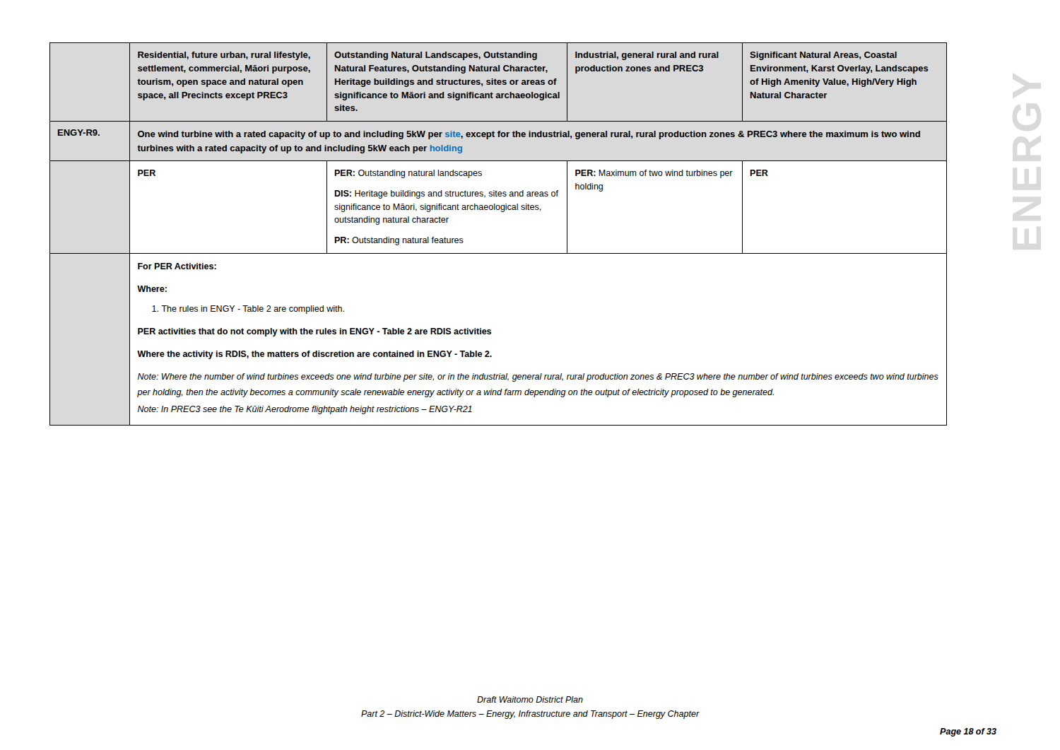ENERGY
| | Residential, future urban, rural lifestyle, settlement, commercial, Māori purpose, tourism, open space and natural open space, all Precincts except PREC3 | Outstanding Natural Landscapes, Outstanding Natural Features, Outstanding Natural Character, Heritage buildings and structures, sites or areas of significance to Māori and significant archaeological sites. | Industrial, general rural and rural production zones and PREC3 | Significant Natural Areas, Coastal Environment, Karst Overlay, Landscapes of High Amenity Value, High/Very High Natural Character |
| ENGY-R9. | One wind turbine with a rated capacity of up to and including 5kW per site , except for the industrial, general rural, rural production zones & PREC3 where the maximum is two wind turbines with a rated capacity of up to and including 5kW each per holding |
| | PER | PER: Outstanding natural landscapes DIS: Heritage buildings and structures, sites and areas of significance to Māori, significant archaeological sites, outstanding natural character PR: Outstanding natural features | PER: Maximum of two wind turbines per holding | PER |
| | For PER Activities: Where: The rules in ENGY - Table 2 are complied with. PER activities that do not comply with the rules in ENGY - Table 2 are RDIS activities Where the activity is RDIS, the matters of discretion are contained in ENGY - Table 2. Note: Where the number of wind turbines exceeds one wind turbine per site, or in the industrial, general rural, rural production zones & PREC3 where the number of wind turbines exceeds two wind turbines per holding, then the activity becomes a community scale renewable energy activity or a wind farm depending on the output of electricity proposed to be generated. Note: In PREC3 see the Te Kūiti Aerodrome flightpath height restrictions – ENGY-R21 |
Draft Waitomo District Plan
Part 2 – District-Wide Matters – Energy, Infrastructure and Transport – Energy Chapter
Page 18 of 33